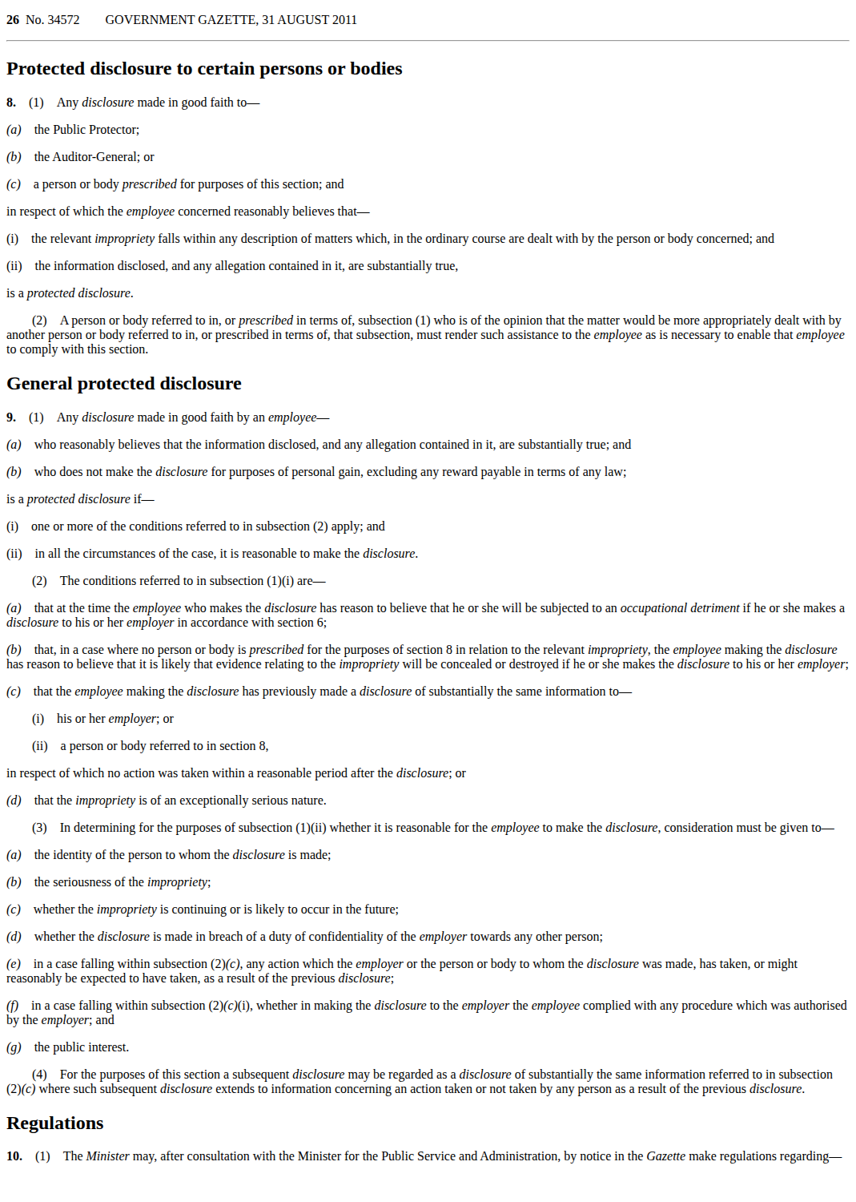26 No. 34572 GOVERNMENT GAZETTE, 31 AUGUST 2011
Protected disclosure to certain persons or bodies
8. (1) Any disclosure made in good faith to—
(a) the Public Protector;
(b) the Auditor-General; or
(c) a person or body prescribed for purposes of this section; and
in respect of which the employee concerned reasonably believes that—
(i) the relevant impropriety falls within any description of matters which, in the ordinary course are dealt with by the person or body concerned; and
(ii) the information disclosed, and any allegation contained in it, are substantially true,
is a protected disclosure.
(2) A person or body referred to in, or prescribed in terms of, subsection (1) who is of the opinion that the matter would be more appropriately dealt with by another person or body referred to in, or prescribed in terms of, that subsection, must render such assistance to the employee as is necessary to enable that employee to comply with this section.
General protected disclosure
9. (1) Any disclosure made in good faith by an employee—
(a) who reasonably believes that the information disclosed, and any allegation contained in it, are substantially true; and
(b) who does not make the disclosure for purposes of personal gain, excluding any reward payable in terms of any law;
is a protected disclosure if—
(i) one or more of the conditions referred to in subsection (2) apply; and
(ii) in all the circumstances of the case, it is reasonable to make the disclosure.
(2) The conditions referred to in subsection (1)(i) are—
(a) that at the time the employee who makes the disclosure has reason to believe that he or she will be subjected to an occupational detriment if he or she makes a disclosure to his or her employer in accordance with section 6;
(b) that, in a case where no person or body is prescribed for the purposes of section 8 in relation to the relevant impropriety, the employee making the disclosure has reason to believe that it is likely that evidence relating to the impropriety will be concealed or destroyed if he or she makes the disclosure to his or her employer;
(c) that the employee making the disclosure has previously made a disclosure of substantially the same information to—
(i) his or her employer; or
(ii) a person or body referred to in section 8,
in respect of which no action was taken within a reasonable period after the disclosure; or
(d) that the impropriety is of an exceptionally serious nature.
(3) In determining for the purposes of subsection (1)(ii) whether it is reasonable for the employee to make the disclosure, consideration must be given to—
(a) the identity of the person to whom the disclosure is made;
(b) the seriousness of the impropriety;
(c) whether the impropriety is continuing or is likely to occur in the future;
(d) whether the disclosure is made in breach of a duty of confidentiality of the employer towards any other person;
(e) in a case falling within subsection (2)(c), any action which the employer or the person or body to whom the disclosure was made, has taken, or might reasonably be expected to have taken, as a result of the previous disclosure;
(f) in a case falling within subsection (2)(c)(i), whether in making the disclosure to the employer the employee complied with any procedure which was authorised by the employer; and
(g) the public interest.
(4) For the purposes of this section a subsequent disclosure may be regarded as a disclosure of substantially the same information referred to in subsection (2)(c) where such subsequent disclosure extends to information concerning an action taken or not taken by any person as a result of the previous disclosure.
Regulations
10. (1) The Minister may, after consultation with the Minister for the Public Service and Administration, by notice in the Gazette make regulations regarding—